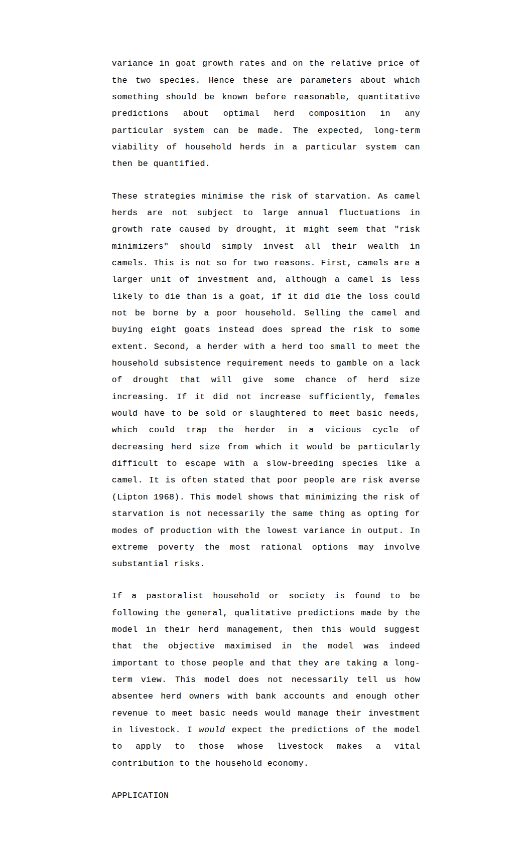variance in goat growth rates and on the relative price of the two species. Hence these are parameters about which something should be known before reasonable, quantitative predictions about optimal herd composition in any particular system can be made. The expected, long-term viability of household herds in a particular system can then be quantified.
These strategies minimise the risk of starvation. As camel herds are not subject to large annual fluctuations in growth rate caused by drought, it might seem that "risk minimizers" should simply invest all their wealth in camels. This is not so for two reasons. First, camels are a larger unit of investment and, although a camel is less likely to die than is a goat, if it did die the loss could not be borne by a poor household. Selling the camel and buying eight goats instead does spread the risk to some extent. Second, a herder with a herd too small to meet the household subsistence requirement needs to gamble on a lack of drought that will give some chance of herd size increasing. If it did not increase sufficiently, females would have to be sold or slaughtered to meet basic needs, which could trap the herder in a vicious cycle of decreasing herd size from which it would be particularly difficult to escape with a slow-breeding species like a camel. It is often stated that poor people are risk averse (Lipton 1968). This model shows that minimizing the risk of starvation is not necessarily the same thing as opting for modes of production with the lowest variance in output. In extreme poverty the most rational options may involve substantial risks.
If a pastoralist household or society is found to be following the general, qualitative predictions made by the model in their herd management, then this would suggest that the objective maximised in the model was indeed important to those people and that they are taking a long-term view. This model does not necessarily tell us how absentee herd owners with bank accounts and enough other revenue to meet basic needs would manage their investment in livestock. I would expect the predictions of the model to apply to those whose livestock makes a vital contribution to the household economy.
APPLICATION